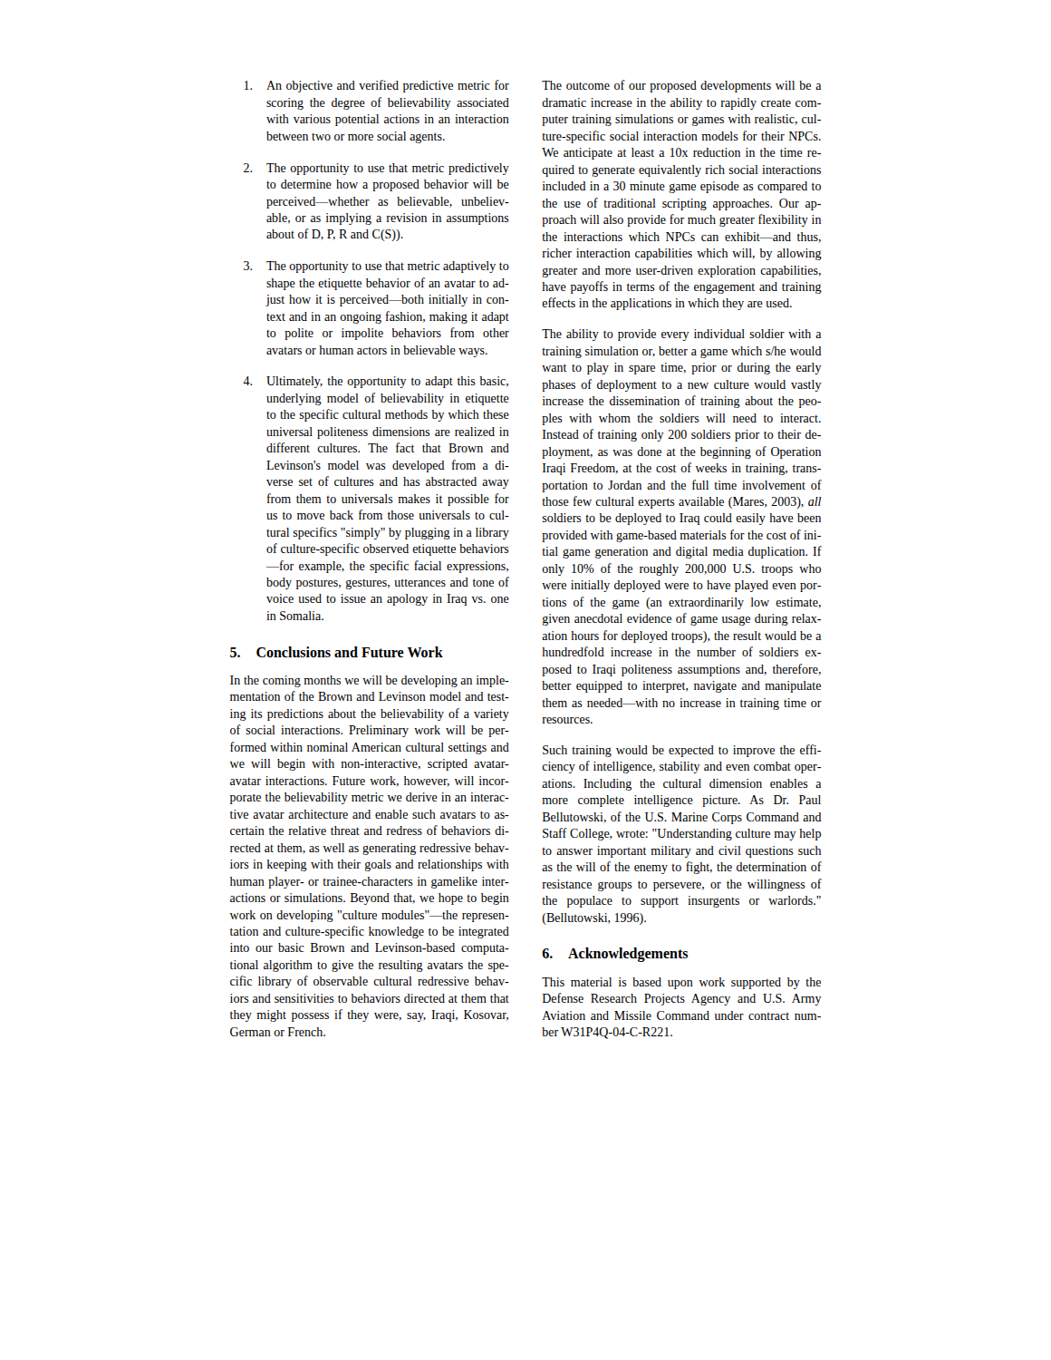An objective and verified predictive metric for scoring the degree of believability associated with various potential actions in an interaction between two or more social agents.
The opportunity to use that metric predictively to determine how a proposed behavior will be perceived—whether as believable, unbelievable, or as implying a revision in assumptions about of D, P, R and C(S)).
The opportunity to use that metric adaptively to shape the etiquette behavior of an avatar to adjust how it is perceived—both initially in context and in an ongoing fashion, making it adapt to polite or impolite behaviors from other avatars or human actors in believable ways.
Ultimately, the opportunity to adapt this basic, underlying model of believability in etiquette to the specific cultural methods by which these universal politeness dimensions are realized in different cultures. The fact that Brown and Levinson's model was developed from a diverse set of cultures and has abstracted away from them to universals makes it possible for us to move back from those universals to cultural specifics "simply" by plugging in a library of culture-specific observed etiquette behaviors—for example, the specific facial expressions, body postures, gestures, utterances and tone of voice used to issue an apology in Iraq vs. one in Somalia.
5. Conclusions and Future Work
In the coming months we will be developing an implementation of the Brown and Levinson model and testing its predictions about the believability of a variety of social interactions. Preliminary work will be performed within nominal American cultural settings and we will begin with non-interactive, scripted avatar-avatar interactions. Future work, however, will incorporate the believability metric we derive in an interactive avatar architecture and enable such avatars to ascertain the relative threat and redress of behaviors directed at them, as well as generating redressive behaviors in keeping with their goals and relationships with human player- or trainee-characters in gamelike interactions or simulations. Beyond that, we hope to begin work on developing "culture modules"—the representation and culture-specific knowledge to be integrated into our basic Brown and Levinson-based computational algorithm to give the resulting avatars the specific library of observable cultural redressive behaviors and sensitivities to behaviors directed at them that they might possess if they were, say, Iraqi, Kosovar, German or French.
The outcome of our proposed developments will be a dramatic increase in the ability to rapidly create computer training simulations or games with realistic, culture-specific social interaction models for their NPCs. We anticipate at least a 10x reduction in the time required to generate equivalently rich social interactions included in a 30 minute game episode as compared to the use of traditional scripting approaches. Our approach will also provide for much greater flexibility in the interactions which NPCs can exhibit—and thus, richer interaction capabilities which will, by allowing greater and more user-driven exploration capabilities, have payoffs in terms of the engagement and training effects in the applications in which they are used.
The ability to provide every individual soldier with a training simulation or, better a game which s/he would want to play in spare time, prior or during the early phases of deployment to a new culture would vastly increase the dissemination of training about the peoples with whom the soldiers will need to interact. Instead of training only 200 soldiers prior to their deployment, as was done at the beginning of Operation Iraqi Freedom, at the cost of weeks in training, transportation to Jordan and the full time involvement of those few cultural experts available (Mares, 2003), all soldiers to be deployed to Iraq could easily have been provided with game-based materials for the cost of initial game generation and digital media duplication. If only 10% of the roughly 200,000 U.S. troops who were initially deployed were to have played even portions of the game (an extraordinarily low estimate, given anecdotal evidence of game usage during relaxation hours for deployed troops), the result would be a hundredfold increase in the number of soldiers exposed to Iraqi politeness assumptions and, therefore, better equipped to interpret, navigate and manipulate them as needed—with no increase in training time or resources.
Such training would be expected to improve the efficiency of intelligence, stability and even combat operations. Including the cultural dimension enables a more complete intelligence picture. As Dr. Paul Bellutowski, of the U.S. Marine Corps Command and Staff College, wrote: "Understanding culture may help to answer important military and civil questions such as the will of the enemy to fight, the determination of resistance groups to persevere, or the willingness of the populace to support insurgents or warlords." (Bellutowski, 1996).
6. Acknowledgements
This material is based upon work supported by the Defense Research Projects Agency and U.S. Army Aviation and Missile Command under contract number W31P4Q-04-C-R221.